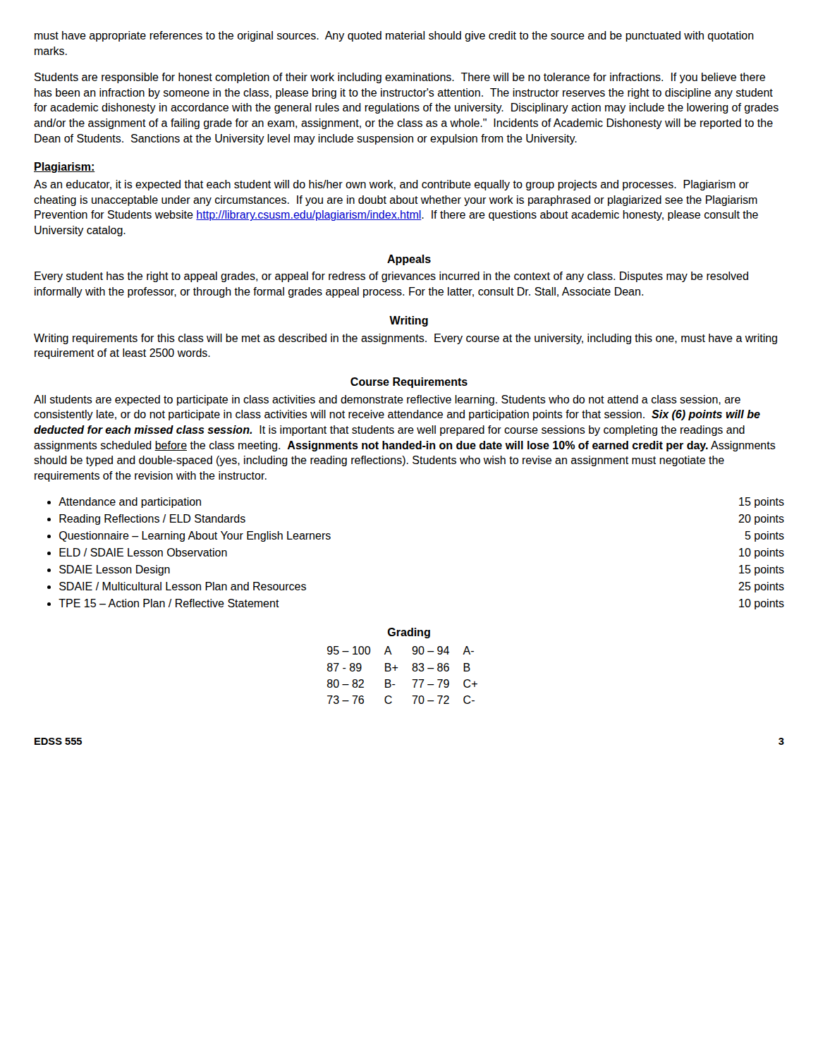must have appropriate references to the original sources. Any quoted material should give credit to the source and be punctuated with quotation marks.
Students are responsible for honest completion of their work including examinations. There will be no tolerance for infractions. If you believe there has been an infraction by someone in the class, please bring it to the instructor's attention. The instructor reserves the right to discipline any student for academic dishonesty in accordance with the general rules and regulations of the university. Disciplinary action may include the lowering of grades and/or the assignment of a failing grade for an exam, assignment, or the class as a whole." Incidents of Academic Dishonesty will be reported to the Dean of Students. Sanctions at the University level may include suspension or expulsion from the University.
Plagiarism:
As an educator, it is expected that each student will do his/her own work, and contribute equally to group projects and processes. Plagiarism or cheating is unacceptable under any circumstances. If you are in doubt about whether your work is paraphrased or plagiarized see the Plagiarism Prevention for Students website http://library.csusm.edu/plagiarism/index.html. If there are questions about academic honesty, please consult the University catalog.
Appeals
Every student has the right to appeal grades, or appeal for redress of grievances incurred in the context of any class. Disputes may be resolved informally with the professor, or through the formal grades appeal process. For the latter, consult Dr. Stall, Associate Dean.
Writing
Writing requirements for this class will be met as described in the assignments. Every course at the university, including this one, must have a writing requirement of at least 2500 words.
Course Requirements
All students are expected to participate in class activities and demonstrate reflective learning. Students who do not attend a class session, are consistently late, or do not participate in class activities will not receive attendance and participation points for that session. Six (6) points will be deducted for each missed class session. It is important that students are well prepared for course sessions by completing the readings and assignments scheduled before the class meeting. Assignments not handed-in on due date will lose 10% of earned credit per day. Assignments should be typed and double-spaced (yes, including the reading reflections). Students who wish to revise an assignment must negotiate the requirements of the revision with the instructor.
Attendance and participation 15 points
Reading Reflections / ELD Standards 20 points
Questionnaire – Learning About Your English Learners 5 points
ELD / SDAIE Lesson Observation 10 points
SDAIE Lesson Design 15 points
SDAIE / Multicultural Lesson Plan and Resources 25 points
TPE 15 – Action Plan / Reflective Statement 10 points
Grading
| 95 – 100 | A | 90 – 94 | A- |
| 87 - 89 | B+ | 83 – 86 | B |
| 80 – 82 | B- | 77 – 79 | C+ |
| 73 – 76 | C | 70 – 72 | C- |
EDSS 555 3